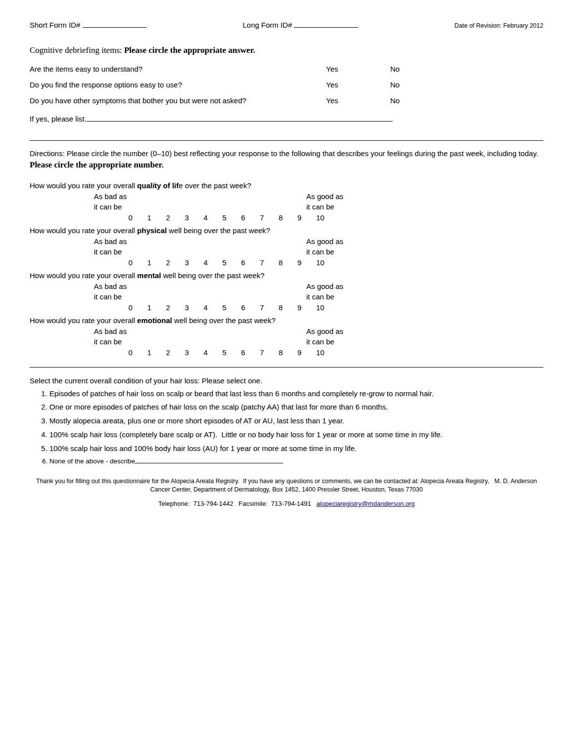Short Form ID#
Long Form ID#
Date of Revision: February 2012
Cognitive debriefing items: Please circle the appropriate answer.
Are the items easy to understand?
Yes
No
Do you find the response options easy to use?
Yes
No
Do you have other symptoms that bother you but were not asked?
Yes
No
If yes, please list.
Directions: Please circle the number (0–10) best reflecting your response to the following that describes your feelings during the past week, including today. Please circle the appropriate number.
How would you rate your overall quality of life over the past week?
As bad as
As good as
it can be
it can be
012345678910
How would you rate your overall physical well being over the past week?
As bad as
As good as
it can be
it can be
012345678910
How would you rate your overall mental well being over the past week?
As bad as
As good as
it can be
it can be
012345678910
How would you rate your overall emotional well being over the past week?
As bad as
As good as
it can be
it can be
012345678910
Select the current overall condition of your hair loss: Please select one.
Episodes of patches of hair loss on scalp or beard that last less than 6 months and completely re-grow to normal hair.
One or more episodes of patches of hair loss on the scalp (patchy AA) that last for more than 6 months.
Mostly alopecia areata, plus one or more short episodes of AT or AU, last less than 1 year.
100% scalp hair loss (completely bare scalp or AT). Little or no body hair loss for 1 year or more at some time in my life.
100% scalp hair loss and 100% body hair loss (AU) for 1 year or more at some time in my life.
None of the above - describe
Thank you for filling out this questionnaire for the Alopecia Areata Registry. If you have any questions or comments, we can be contacted at: Alopecia Areata Registry, M. D. Anderson Cancer Center, Department of Dermatology, Box 1452, 1400 Pressler Street, Houston, Texas 77030
Telephone: 713-794-1442 Facsimile: 713-794-1491 alopeciaregistry@mdanderson.org